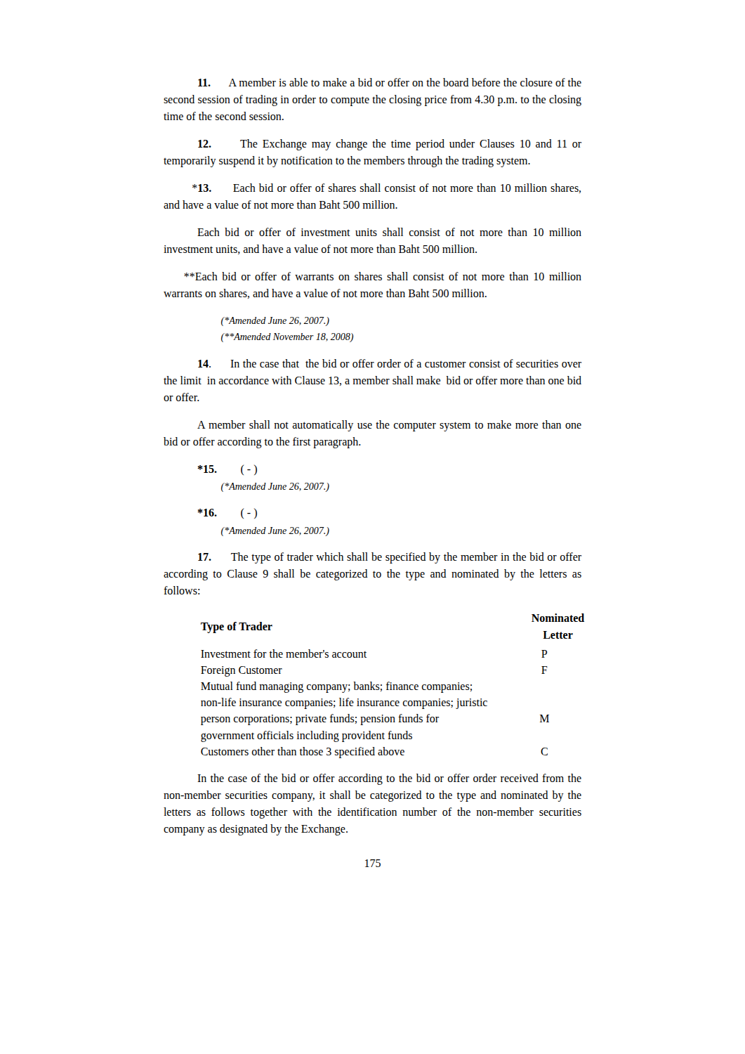11. A member is able to make a bid or offer on the board before the closure of the second session of trading in order to compute the closing price from 4.30 p.m. to the closing time of the second session.
12. The Exchange may change the time period under Clauses 10 and 11 or temporarily suspend it by notification to the members through the trading system.
*13. Each bid or offer of shares shall consist of not more than 10 million shares, and have a value of not more than Baht 500 million.
Each bid or offer of investment units shall consist of not more than 10 million investment units, and have a value of not more than Baht 500 million.
**Each bid or offer of warrants on shares shall consist of not more than 10 million warrants on shares, and have a value of not more than Baht 500 million.
(*Amended June 26, 2007.)
(**Amended November 18, 2008)
14. In the case that the bid or offer order of a customer consist of securities over the limit in accordance with Clause 13, a member shall make bid or offer more than one bid or offer.
A member shall not automatically use the computer system to make more than one bid or offer according to the first paragraph.
*15.( - )
(*Amended June 26, 2007.)
*16.( - )
(*Amended June 26, 2007.)
17. The type of trader which shall be specified by the member in the bid or offer according to Clause 9 shall be categorized to the type and nominated by the letters as follows:
| Type of Trader | Nominated Letter |
| --- | --- |
| Investment for the member's account | P |
| Foreign Customer | F |
| Mutual fund managing company; banks; finance companies; | |
| non-life insurance companies; life insurance companies; juristic | |
| person corporations; private funds; pension funds for | M |
| government officials including provident funds | |
| Customers other than those 3 specified above | C |
In the case of the bid or offer according to the bid or offer order received from the non-member securities company, it shall be categorized to the type and nominated by the letters as follows together with the identification number of the non-member securities company as designated by the Exchange.
175